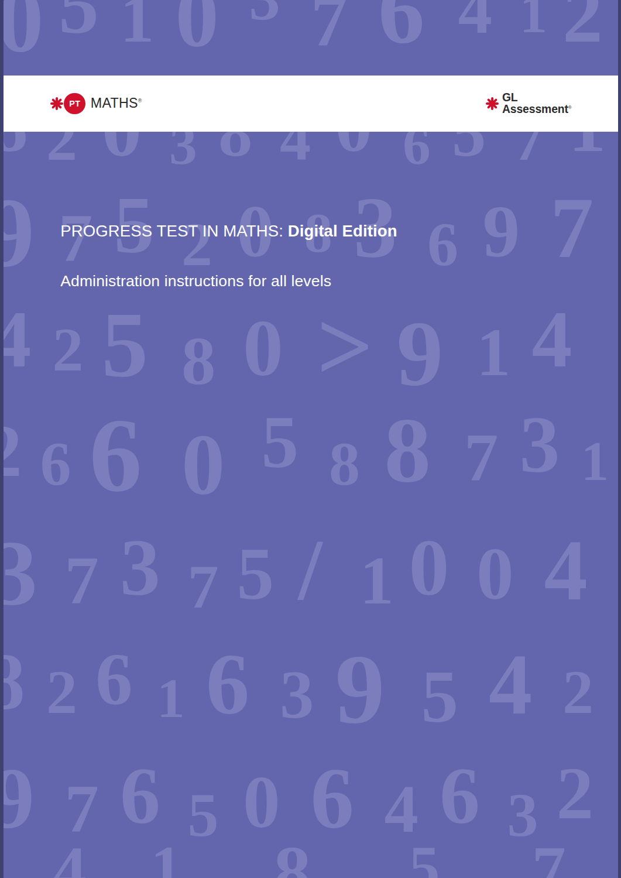0 5 1 0 3 7 6 4 1 2 8 2 0 3 8 4 0 6 5 7 1 9 7 5 2 0 8 3 6 9 7 4 2 5 8 0 > 9 1 4 2 6 6 0 5 8 8 7 3 1 3 7 3 7 5 / 1 0 0 4 8 2 6 1 6 3 9 5 4 2 9 7 6 5 0 6 4 6 3 2 4 1 8 5 7
PT MATHS®
GL
Assessment®
PROGRESS TEST IN MATHS: Digital Edition
Administration instructions for all levels